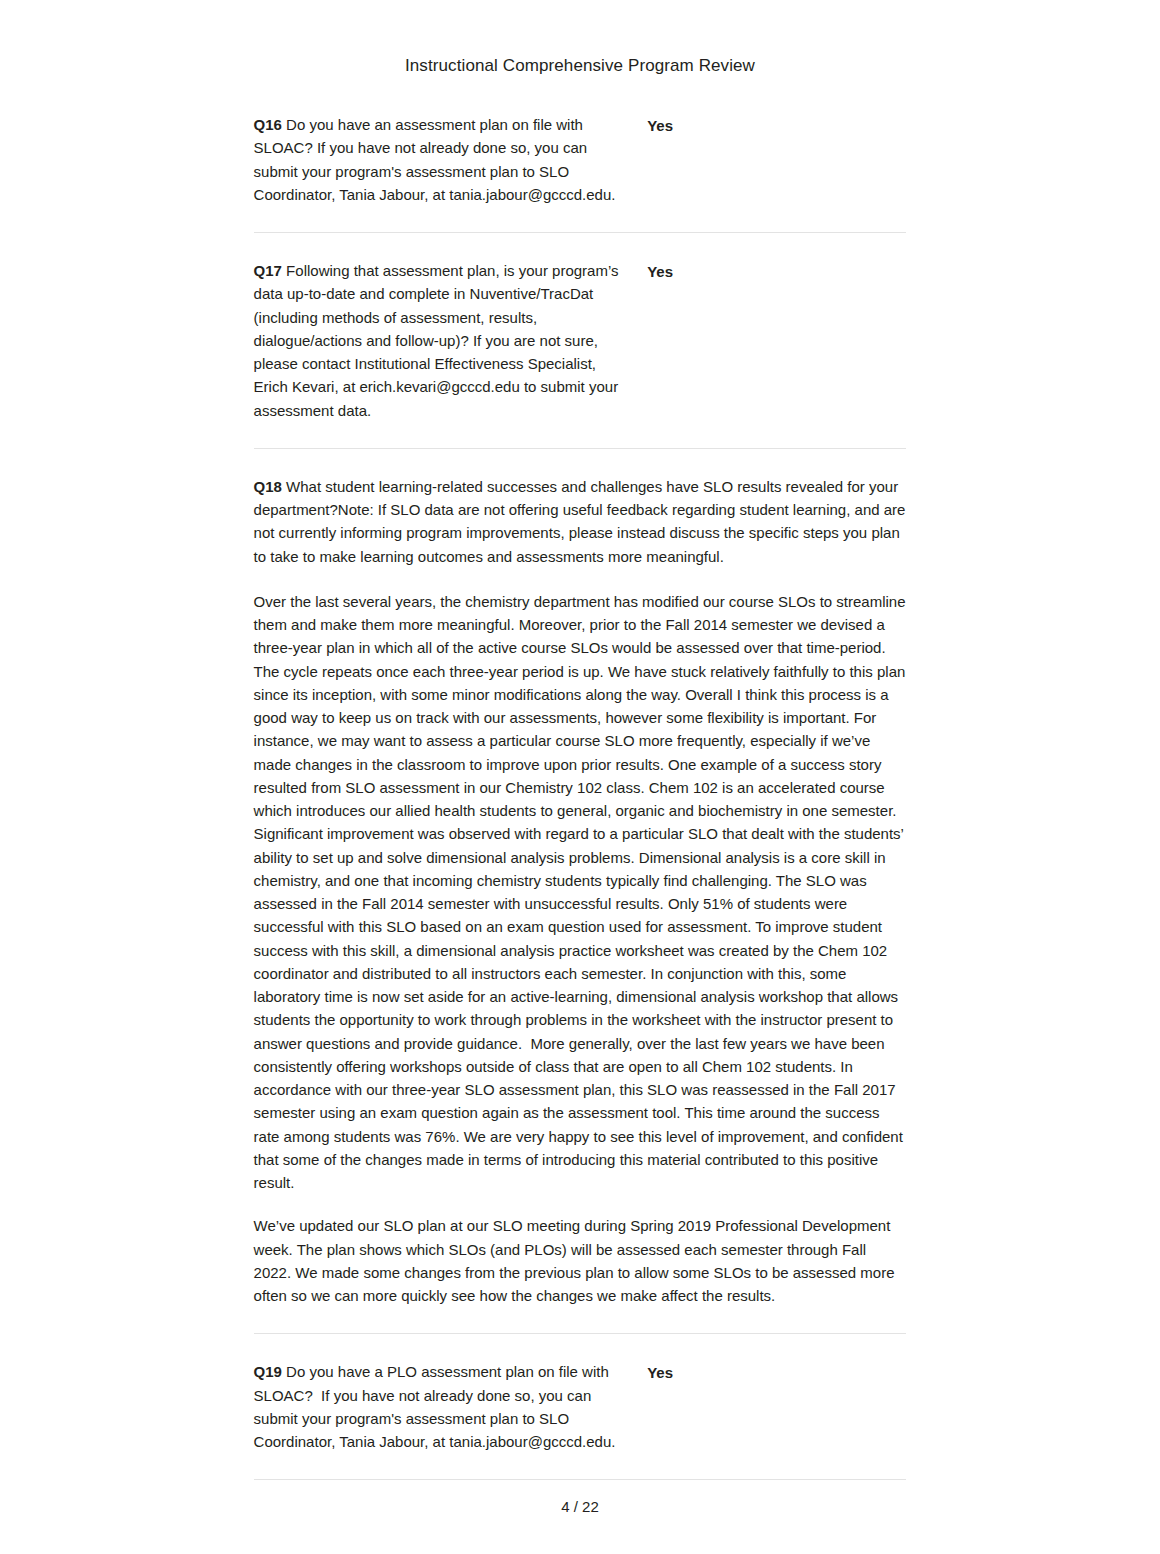Instructional Comprehensive Program Review
Q16 Do you have an assessment plan on file with SLOAC? If you have not already done so, you can submit your program's assessment plan to SLO Coordinator, Tania Jabour, at tania.jabour@gcccd.edu.
Yes
Q17 Following that assessment plan, is your program’s data up-to-date and complete in Nuventive/TracDat (including methods of assessment, results, dialogue/actions and follow-up)? If you are not sure, please contact Institutional Effectiveness Specialist, Erich Kevari, at erich.kevari@gcccd.edu to submit your assessment data.
Yes
Q18 What student learning-related successes and challenges have SLO results revealed for your department?Note: If SLO data are not offering useful feedback regarding student learning, and are not currently informing program improvements, please instead discuss the specific steps you plan to take to make learning outcomes and assessments more meaningful.
Over the last several years, the chemistry department has modified our course SLOs to streamline them and make them more meaningful. Moreover, prior to the Fall 2014 semester we devised a three-year plan in which all of the active course SLOs would be assessed over that time-period. The cycle repeats once each three-year period is up. We have stuck relatively faithfully to this plan since its inception, with some minor modifications along the way. Overall I think this process is a good way to keep us on track with our assessments, however some flexibility is important. For instance, we may want to assess a particular course SLO more frequently, especially if we’ve made changes in the classroom to improve upon prior results. One example of a success story resulted from SLO assessment in our Chemistry 102 class. Chem 102 is an accelerated course which introduces our allied health students to general, organic and biochemistry in one semester. Significant improvement was observed with regard to a particular SLO that dealt with the students’ ability to set up and solve dimensional analysis problems. Dimensional analysis is a core skill in chemistry, and one that incoming chemistry students typically find challenging. The SLO was assessed in the Fall 2014 semester with unsuccessful results. Only 51% of students were successful with this SLO based on an exam question used for assessment. To improve student success with this skill, a dimensional analysis practice worksheet was created by the Chem 102 coordinator and distributed to all instructors each semester. In conjunction with this, some laboratory time is now set aside for an active-learning, dimensional analysis workshop that allows students the opportunity to work through problems in the worksheet with the instructor present to answer questions and provide guidance. More generally, over the last few years we have been consistently offering workshops outside of class that are open to all Chem 102 students. In accordance with our three-year SLO assessment plan, this SLO was reassessed in the Fall 2017 semester using an exam question again as the assessment tool. This time around the success rate among students was 76%. We are very happy to see this level of improvement, and confident that some of the changes made in terms of introducing this material contributed to this positive result.
We’ve updated our SLO plan at our SLO meeting during Spring 2019 Professional Development week. The plan shows which SLOs (and PLOs) will be assessed each semester through Fall 2022. We made some changes from the previous plan to allow some SLOs to be assessed more often so we can more quickly see how the changes we make affect the results.
Q19 Do you have a PLO assessment plan on file with SLOAC? If you have not already done so, you can submit your program's assessment plan to SLO Coordinator, Tania Jabour, at tania.jabour@gcccd.edu.
Yes
4 / 22